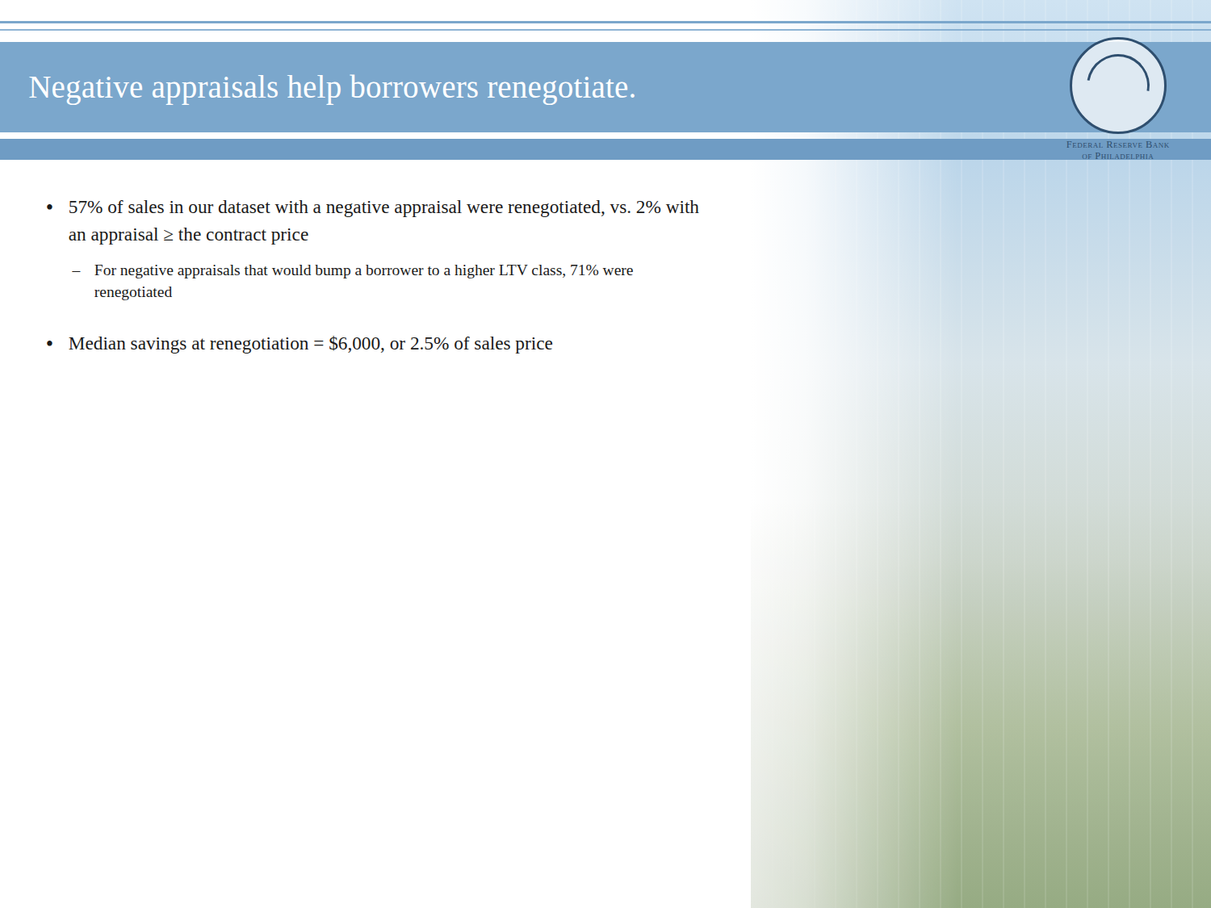Negative appraisals help borrowers renegotiate.
Federal Reserve Bank
of Philadelphia
57% of sales in our dataset with a negative appraisal were renegotiated, vs. 2% with an appraisal ≥ the contract price
For negative appraisals that would bump a borrower to a higher LTV class, 71% were renegotiated
Median savings at renegotiation = $6,000, or 2.5% of sales price